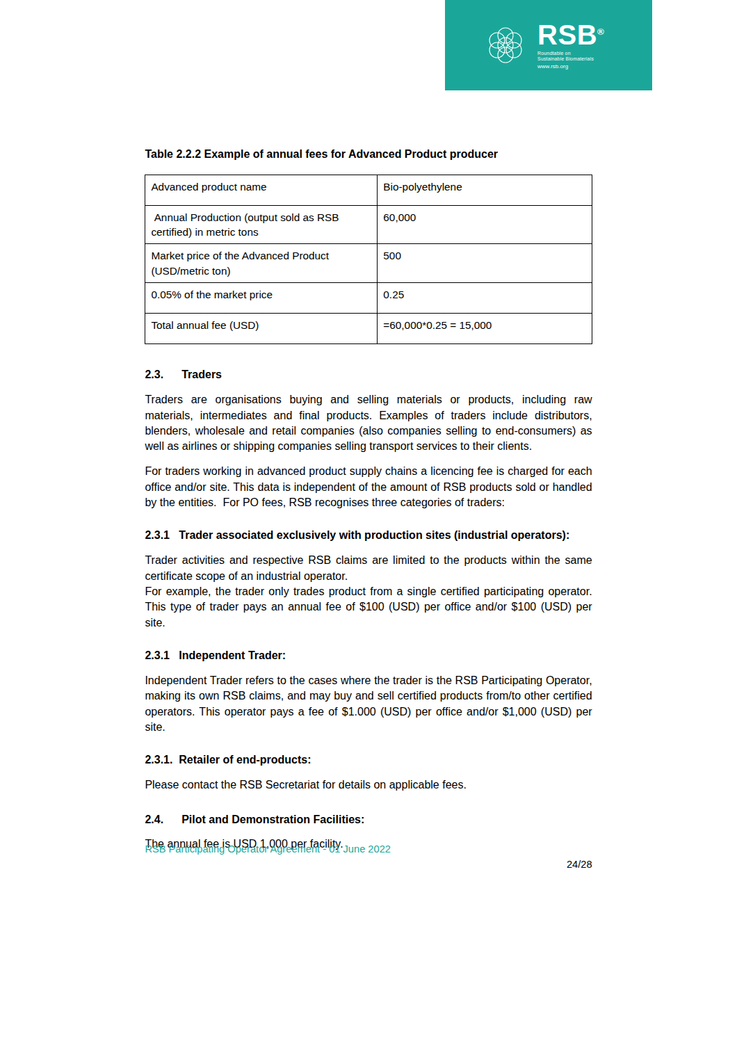RSB®
Roundtable on
Sustainable Biomaterials
www.rsb.org
Table 2.2.2 Example of annual fees for Advanced Product producer
| Advanced product name | Bio-polyethylene |
| Annual Production (output sold as RSB certified) in metric tons | 60,000 |
| Market price of the Advanced Product (USD/metric ton) | 500 |
| 0.05% of the market price | 0.25 |
| Total annual fee (USD) | =60,000*0.25 = 15,000 |
2.3. Traders
Traders are organisations buying and selling materials or products, including raw materials, intermediates and final products. Examples of traders include distributors, blenders, wholesale and retail companies (also companies selling to end-consumers) as well as airlines or shipping companies selling transport services to their clients.
For traders working in advanced product supply chains a licencing fee is charged for each office and/or site. This data is independent of the amount of RSB products sold or handled by the entities. For PO fees, RSB recognises three categories of traders:
2.3.1 Trader associated exclusively with production sites (industrial operators):
Trader activities and respective RSB claims are limited to the products within the same certificate scope of an industrial operator.
For example, the trader only trades product from a single certified participating operator. This type of trader pays an annual fee of $100 (USD) per office and/or $100 (USD) per site.
2.3.1 Independent Trader:
Independent Trader refers to the cases where the trader is the RSB Participating Operator, making its own RSB claims, and may buy and sell certified products from/to other certified operators. This operator pays a fee of $1.000 (USD) per office and/or $1,000 (USD) per site.
2.3.1. Retailer of end-products:
Please contact the RSB Secretariat for details on applicable fees.
2.4. Pilot and Demonstration Facilities:
The annual fee is USD 1,000 per facility.
RSB Participating Operator Agreement - 01 June 2022
24/28